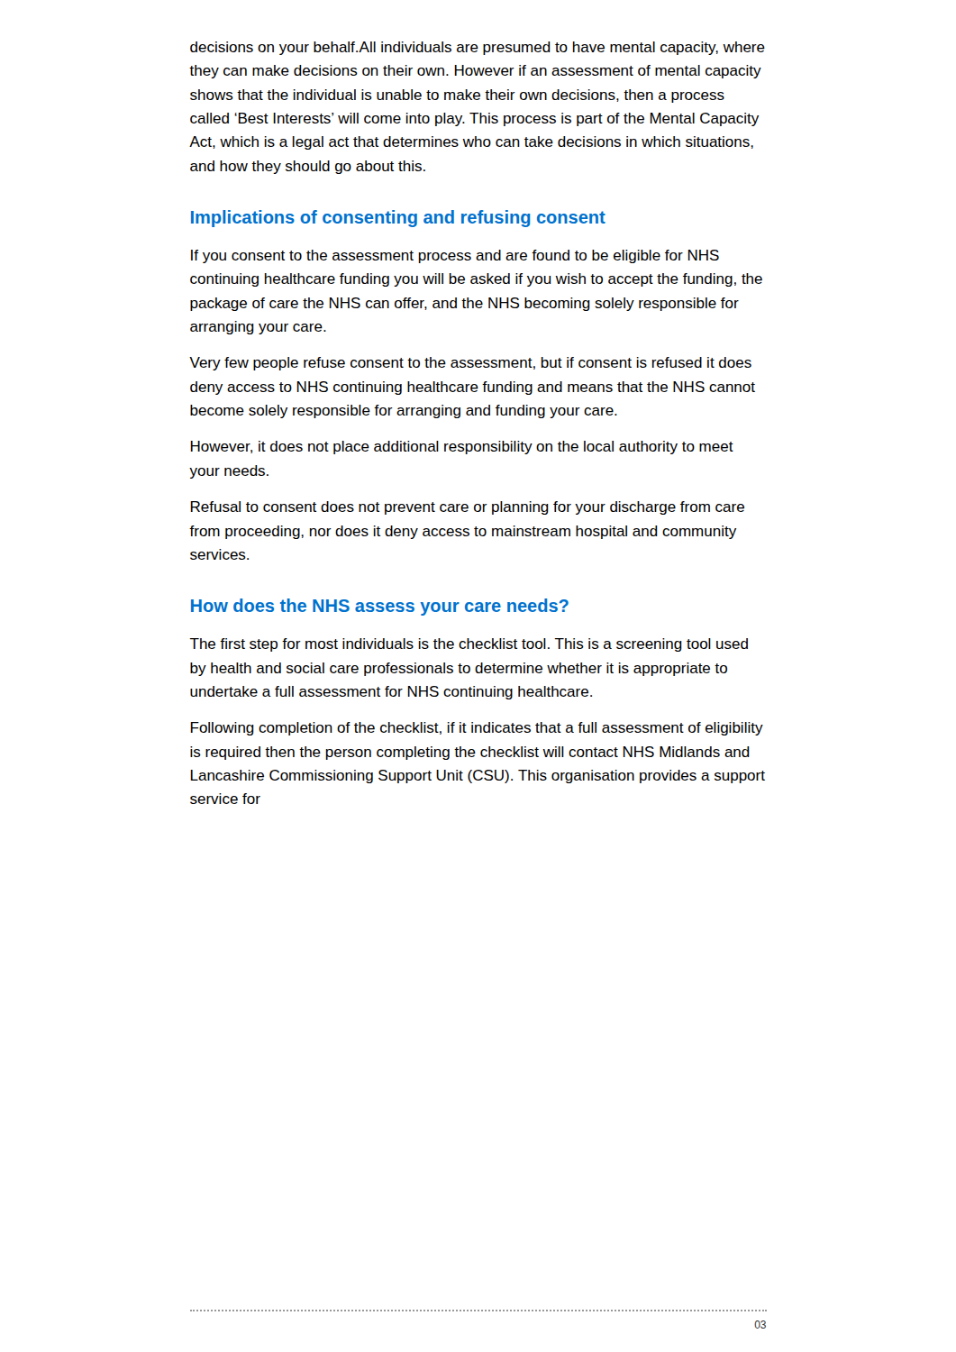decisions on your behalf.All individuals are presumed to have mental capacity, where they can make decisions on their own. However if an assessment of mental capacity shows that the individual is unable to make their own decisions, then a process called ‘Best Interests’ will come into play. This process is part of the Mental Capacity Act, which is a legal act that determines who can take decisions in which situations, and how they should go about this.
Implications of consenting and refusing consent
If you consent to the assessment process and are found to be eligible for NHS continuing healthcare funding you will be asked if you wish to accept the funding, the package of care the NHS can offer, and the NHS becoming solely responsible for arranging your care.
Very few people refuse consent to the assessment, but if consent is refused it does deny access to NHS continuing healthcare funding and means that the NHS cannot become solely responsible for arranging and funding your care.
However, it does not place additional responsibility on the local authority to meet your needs.
Refusal to consent does not prevent care or planning for your discharge from care from proceeding, nor does it deny access to mainstream hospital and community services.
How does the NHS assess your care needs?
The first step for most individuals is the checklist tool. This is a screening tool used by health and social care professionals to determine whether it is appropriate to undertake a full assessment for NHS continuing healthcare.
Following completion of the checklist, if it indicates that a full assessment of eligibility is required then the person completing the checklist will contact NHS Midlands and Lancashire Commissioning Support Unit (CSU). This organisation provides a support service for
03